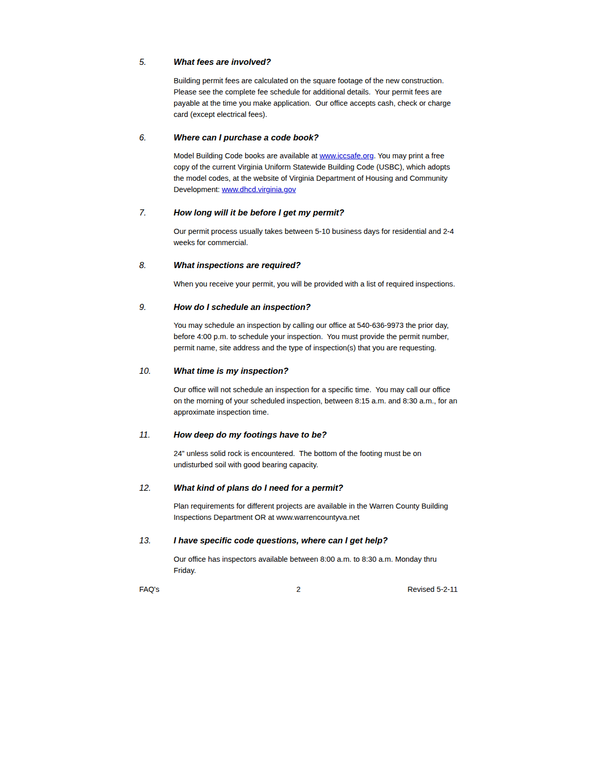5.
What fees are involved?
Building permit fees are calculated on the square footage of the new construction. Please see the complete fee schedule for additional details. Your permit fees are payable at the time you make application. Our office accepts cash, check or charge card (except electrical fees).
6.
Where can I purchase a code book?
Model Building Code books are available at www.iccsafe.org. You may print a free copy of the current Virginia Uniform Statewide Building Code (USBC), which adopts the model codes, at the website of Virginia Department of Housing and Community Development: www.dhcd.virginia.gov
7.
How long will it be before I get my permit?
Our permit process usually takes between 5-10 business days for residential and 2-4 weeks for commercial.
8.
What inspections are required?
When you receive your permit, you will be provided with a list of required inspections.
9.
How do I schedule an inspection?
You may schedule an inspection by calling our office at 540-636-9973 the prior day, before 4:00 p.m. to schedule your inspection. You must provide the permit number, permit name, site address and the type of inspection(s) that you are requesting.
10.
What time is my inspection?
Our office will not schedule an inspection for a specific time. You may call our office on the morning of your scheduled inspection, between 8:15 a.m. and 8:30 a.m., for an approximate inspection time.
11.
How deep do my footings have to be?
24” unless solid rock is encountered. The bottom of the footing must be on undisturbed soil with good bearing capacity.
12.
What kind of plans do I need for a permit?
Plan requirements for different projects are available in the Warren County Building Inspections Department OR at www.warrencountyva.net
13.
I have specific code questions, where can I get help?
Our office has inspectors available between 8:00 a.m. to 8:30 a.m. Monday thru Friday.
FAQ's 2 Revised 5-2-11